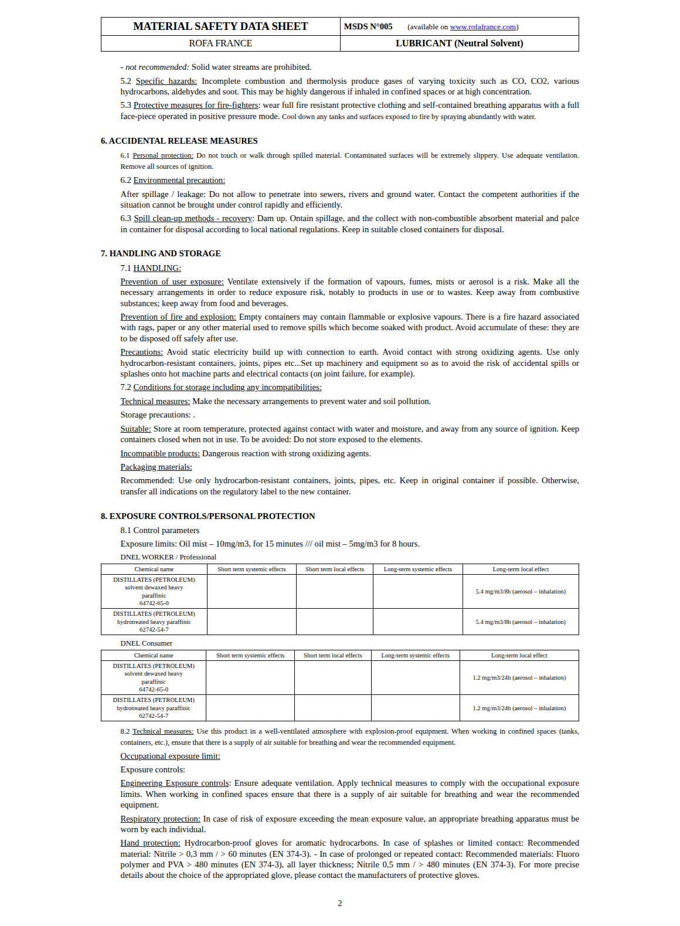| MATERIAL SAFETY DATA SHEET | MSDS N°005 (available on www.rofafrance.com ) |
| ROFA FRANCE | LUBRICANT (Neutral Solvent) |
- not recommended: Solid water streams are prohibited.
5.2 Specific hazards: Incomplete combustion and thermolysis produce gases of varying toxicity such as CO, CO2, various hydrocarbons, aldehydes and soot. This may be highly dangerous if inhaled in confined spaces or at high concentration.
5.3 Protective measures for fire-fighters: wear full fire resistant protective clothing and self-contained breathing apparatus with a full face-piece operated in positive pressure mode. Cool down any tanks and surfaces exposed to fire by spraying abundantly with water.
6. ACCIDENTAL RELEASE MEASURES
6.1 Personal protection: Do not touch or walk through spilled material. Contaminated surfaces will be extremely slippery. Use adequate ventilation. Remove all sources of ignition.
6.2 Environmental precaution:
After spillage / leakage: Do not allow to penetrate into sewers, rivers and ground water. Contact the competent authorities if the situation cannot be brought under control rapidly and efficiently.
6.3 Spill clean-up methods - recovery: Dam up. Ontain spillage, and the collect with non-combustible absorbent material and palce in container for disposal according to local national regulations. Keep in suitable closed containers for disposal.
7. HANDLING AND STORAGE
7.1 HANDLING:
Prevention of user exposure: Ventilate extensively if the formation of vapours, fumes, mists or aerosol is a risk. Make all the necessary arrangements in order to reduce exposure risk, notably to products in use or to wastes. Keep away from combustive substances; keep away from food and beverages.
Prevention of fire and explosion: Empty containers may contain flammable or explosive vapours. There is a fire hazard associated with rags, paper or any other material used to remove spills which become soaked with product. Avoid accumulate of these: they are to be disposed off safely after use.
Precautions: Avoid static electricity build up with connection to earth. Avoid contact with strong oxidizing agents. Use only hydrocarbon-resistant containers, joints, pipes etc...Set up machinery and equipment so as to avoid the risk of accidental spills or splashes onto hot machine parts and electrical contacts (on joint failure, for example).
7.2 Conditions for storage including any incompatibilities:
Technical measures: Make the necessary arrangements to prevent water and soil pollution.
Storage precautions: .
Suitable: Store at room temperature, protected against contact with water and moisture, and away from any source of ignition. Keep containers closed when not in use. To be avoided: Do not store exposed to the elements.
Incompatible products: Dangerous reaction with strong oxidizing agents.
Packaging materials:
Recommended: Use only hydrocarbon-resistant containers, joints, pipes, etc. Keep in original container if possible. Otherwise, transfer all indications on the regulatory label to the new container.
8. EXPOSURE CONTROLS/PERSONAL PROTECTION
8.1 Control parameters
Exposure limits: Oil mist – 10mg/m3, for 15 minutes /// oil mist – 5mg/m3 for 8 hours.
DNEL WORKER / Professional
| Chemical name | Short term systemic effects | Short term local effects | Long-term systemic effects | Long-term local effect |
| --- | --- | --- | --- | --- |
| DISTILLATES (PETROLEUM) solvent dewaxed heavy paraffinic 64742-65-0 | | | | 5.4 mg/m3/8h (aerosol – inhalation) |
| DISTILLATES (PETROLEUM) hydrotreated heavy paraffinic 62742-54-7 | | | | 5.4 mg/m3/8h (aerosol – inhalation) |
DNEL Consumer
| Chemical name | Short term systemic effects | Short term local effects | Long-term systemic effects | Long-term local effect |
| --- | --- | --- | --- | --- |
| DISTILLATES (PETROLEUM) solvent dewaxed heavy paraffinic 64742-65-0 | | | | 1.2 mg/m3/24h (aerosol – inhalation) |
| DISTILLATES (PETROLEUM) hydrotreated heavy paraffinic 62742-54-7 | | | | 1.2 mg/m3/24h (aerosol – inhalation) |
8.2 Technical measures: Use this product in a well-ventilated atmosphere with explosion-proof equipment. When working in confined spaces (tanks, containers, etc.), ensure that there is a supply of air suitable for breathing and wear the recommended equipment.
Occupational exposure limit:
Exposure controls:
Engineering Exposure controls: Ensure adequate ventilation. Apply technical measures to comply with the occupational exposure limits. When working in confined spaces ensure that there is a supply of air suitable for breathing and wear the recommended equipment.
Respiratory protection: In case of risk of exposure exceeding the mean exposure value, an appropriate breathing apparatus must be worn by each individual.
Hand protection: Hydrocarbon-proof gloves for aromatic hydrocarbons. In case of splashes or limited contact: Recommended material: Nitrile > 0,3 mm / > 60 minutes (EN 374-3). - In case of prolonged or repeated contact: Recommended materials: Fluoro polymer and PVA > 480 minutes (EN 374-3), all layer thickness; Nitrile 0,5 mm / > 480 minutes (EN 374-3). For more precise details about the choice of the appropriated glove, please contact the manufacturers of protective gloves.
2